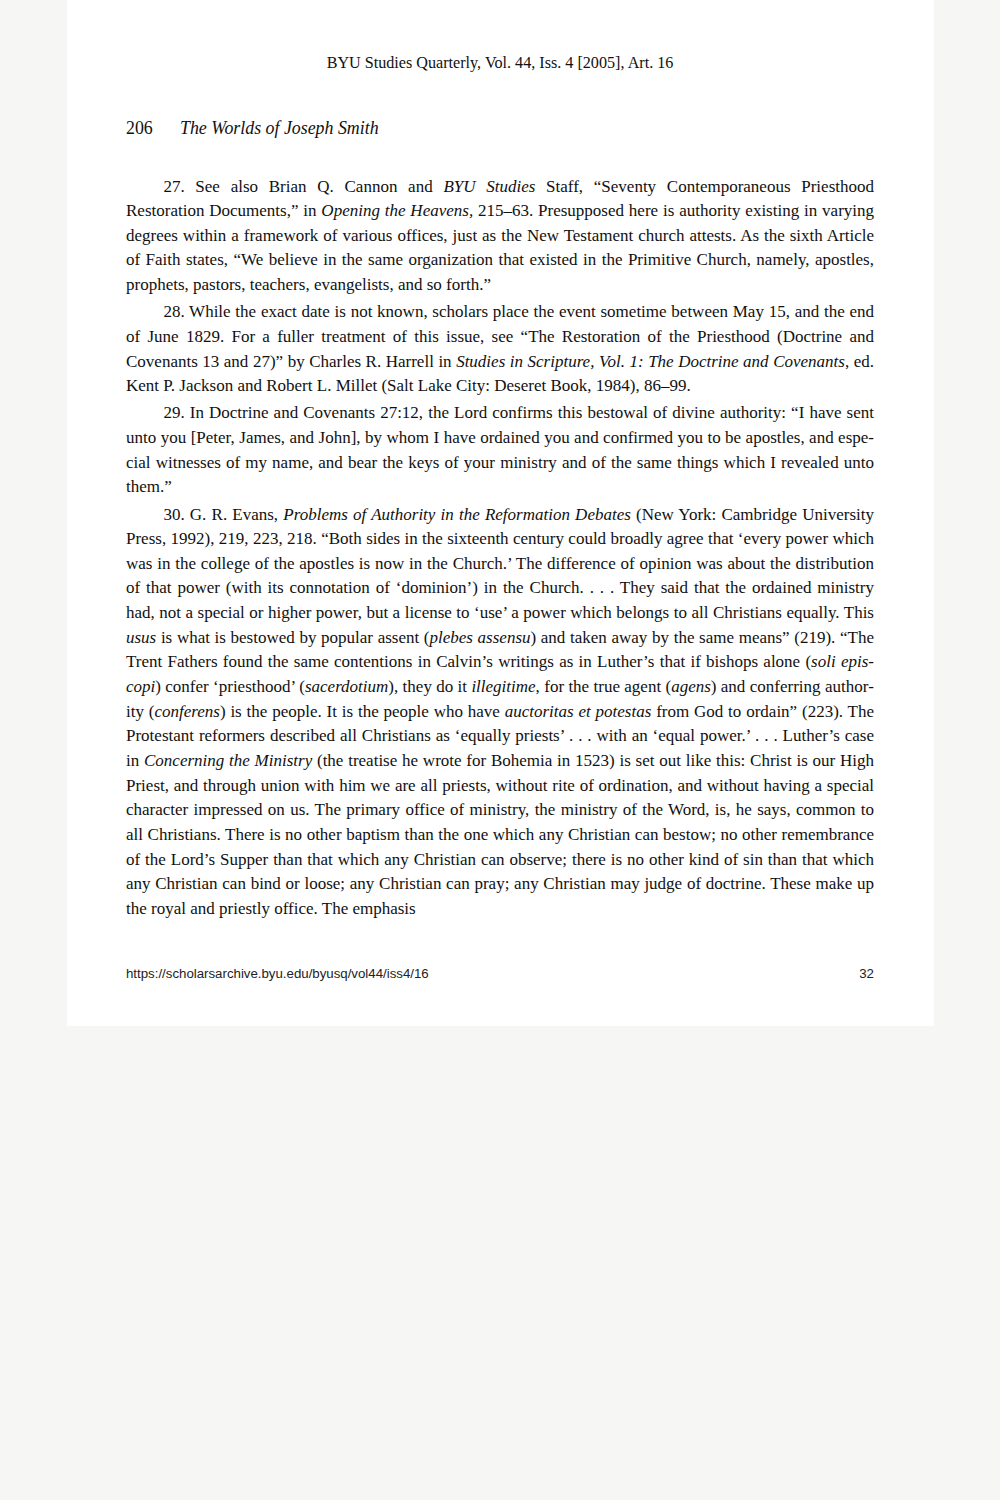BYU Studies Quarterly, Vol. 44, Iss. 4 [2005], Art. 16
206 The Worlds of Joseph Smith
27. See also Brian Q. Cannon and BYU Studies Staff, “Seventy Contemporaneous Priesthood Restoration Documents,” in Opening the Heavens, 215–63. Presupposed here is authority existing in varying degrees within a framework of various offices, just as the New Testament church attests. As the sixth Article of Faith states, “We believe in the same organization that existed in the Primitive Church, namely, apostles, prophets, pastors, teachers, evangelists, and so forth.”
28. While the exact date is not known, scholars place the event sometime between May 15, and the end of June 1829. For a fuller treatment of this issue, see “The Restoration of the Priesthood (Doctrine and Covenants 13 and 27)” by Charles R. Harrell in Studies in Scripture, Vol. 1: The Doctrine and Covenants, ed. Kent P. Jackson and Robert L. Millet (Salt Lake City: Deseret Book, 1984), 86–99.
29. In Doctrine and Covenants 27:12, the Lord confirms this bestowal of divine authority: “I have sent unto you [Peter, James, and John], by whom I have ordained you and confirmed you to be apostles, and especial witnesses of my name, and bear the keys of your ministry and of the same things which I revealed unto them.”
30. G. R. Evans, Problems of Authority in the Reformation Debates (New York: Cambridge University Press, 1992), 219, 223, 218. “Both sides in the sixteenth century could broadly agree that ‘every power which was in the college of the apostles is now in the Church.’ The difference of opinion was about the distribution of that power (with its connotation of ‘dominion’) in the Church. . . . They said that the ordained ministry had, not a special or higher power, but a license to ‘use’ a power which belongs to all Christians equally. This usus is what is bestowed by popular assent (plebes assensu) and taken away by the same means” (219). “The Trent Fathers found the same contentions in Calvin’s writings as in Luther’s that if bishops alone (soli episcopi) confer ‘priesthood’ (sacerdotium), they do it illegitime, for the true agent (agens) and conferring authority (conferens) is the people. It is the people who have auctoritas et potestas from God to ordain” (223). The Protestant reformers described all Christians as ‘equally priests’ . . . with an ‘equal power.’ . . . Luther’s case in Concerning the Ministry (the treatise he wrote for Bohemia in 1523) is set out like this: Christ is our High Priest, and through union with him we are all priests, without rite of ordination, and without having a special character impressed on us. The primary office of ministry, the ministry of the Word, is, he says, common to all Christians. There is no other baptism than the one which any Christian can bestow; no other remembrance of the Lord’s Supper than that which any Christian can observe; there is no other kind of sin than that which any Christian can bind or loose; any Christian can pray; any Christian may judge of doctrine. These make up the royal and priestly office. The emphasis
https://scholarsarchive.byu.edu/byusq/vol44/iss4/16 32